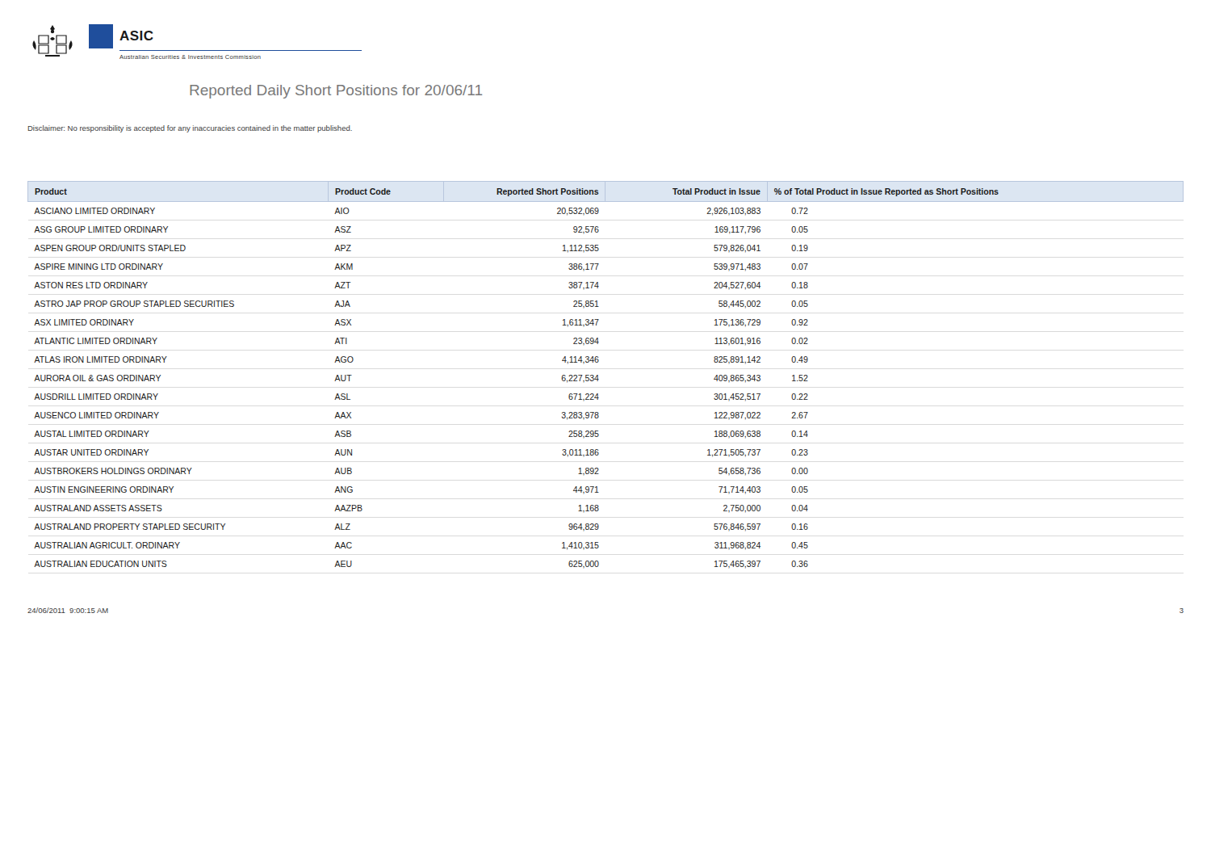ASIC
Australian Securities & Investments Commission
Reported Daily Short Positions for 20/06/11
Disclaimer: No responsibility is accepted for any inaccuracies contained in the matter published.
| Product | Product Code | Reported Short Positions | Total Product in Issue | % of Total Product in Issue Reported as Short Positions |
| --- | --- | --- | --- | --- |
| ASCIANO LIMITED ORDINARY | AIO | 20,532,069 | 2,926,103,883 | 0.72 |
| ASG GROUP LIMITED ORDINARY | ASZ | 92,576 | 169,117,796 | 0.05 |
| ASPEN GROUP ORD/UNITS STAPLED | APZ | 1,112,535 | 579,826,041 | 0.19 |
| ASPIRE MINING LTD ORDINARY | AKM | 386,177 | 539,971,483 | 0.07 |
| ASTON RES LTD ORDINARY | AZT | 387,174 | 204,527,604 | 0.18 |
| ASTRO JAP PROP GROUP STAPLED SECURITIES | AJA | 25,851 | 58,445,002 | 0.05 |
| ASX LIMITED ORDINARY | ASX | 1,611,347 | 175,136,729 | 0.92 |
| ATLANTIC LIMITED ORDINARY | ATI | 23,694 | 113,601,916 | 0.02 |
| ATLAS IRON LIMITED ORDINARY | AGO | 4,114,346 | 825,891,142 | 0.49 |
| AURORA OIL & GAS ORDINARY | AUT | 6,227,534 | 409,865,343 | 1.52 |
| AUSDRILL LIMITED ORDINARY | ASL | 671,224 | 301,452,517 | 0.22 |
| AUSENCO LIMITED ORDINARY | AAX | 3,283,978 | 122,987,022 | 2.67 |
| AUSTAL LIMITED ORDINARY | ASB | 258,295 | 188,069,638 | 0.14 |
| AUSTAR UNITED ORDINARY | AUN | 3,011,186 | 1,271,505,737 | 0.23 |
| AUSTBROKERS HOLDINGS ORDINARY | AUB | 1,892 | 54,658,736 | 0.00 |
| AUSTIN ENGINEERING ORDINARY | ANG | 44,971 | 71,714,403 | 0.05 |
| AUSTRALAND ASSETS ASSETS | AAZPB | 1,168 | 2,750,000 | 0.04 |
| AUSTRALAND PROPERTY STAPLED SECURITY | ALZ | 964,829 | 576,846,597 | 0.16 |
| AUSTRALIAN AGRICULT. ORDINARY | AAC | 1,410,315 | 311,968,824 | 0.45 |
| AUSTRALIAN EDUCATION UNITS | AEU | 625,000 | 175,465,397 | 0.36 |
24/06/2011 9:00:15 AM 3